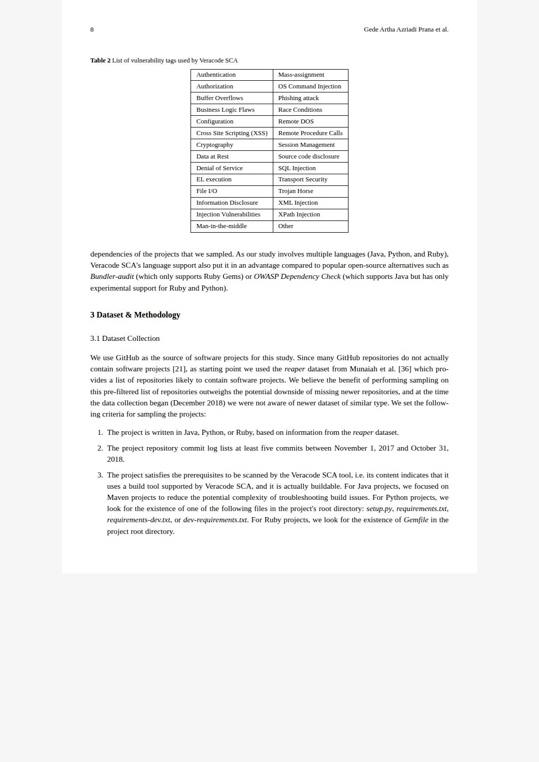8 Gede Artha Azriadi Prana et al.
Table 2 List of vulnerability tags used by Veracode SCA
| Authentication | Mass-assignment |
| Authorization | OS Command Injection |
| Buffer Overflows | Phishing attack |
| Business Logic Flaws | Race Conditions |
| Configuration | Remote DOS |
| Cross Site Scripting (XSS) | Remote Procedure Calls |
| Cryptography | Session Management |
| Data at Rest | Source code disclosure |
| Denial of Service | SQL Injection |
| EL execution | Transport Security |
| File I/O | Trojan Horse |
| Information Disclosure | XML Injection |
| Injection Vulnerabilities | XPath Injection |
| Man-in-the-middle | Other |
dependencies of the projects that we sampled. As our study involves multiple languages (Java, Python, and Ruby), Veracode SCA's language support also put it in an advantage compared to popular open-source alternatives such as Bundler-audit (which only supports Ruby Gems) or OWASP Dependency Check (which supports Java but has only experimental support for Ruby and Python).
3 Dataset & Methodology
3.1 Dataset Collection
We use GitHub as the source of software projects for this study. Since many GitHub repositories do not actually contain software projects [21], as starting point we used the reaper dataset from Munaiah et al. [36] which provides a list of repositories likely to contain software projects. We believe the benefit of performing sampling on this pre-filtered list of repositories outweighs the potential downside of missing newer repositories, and at the time the data collection began (December 2018) we were not aware of newer dataset of similar type. We set the following criteria for sampling the projects:
The project is written in Java, Python, or Ruby, based on information from the reaper dataset.
The project repository commit log lists at least five commits between November 1, 2017 and October 31, 2018.
The project satisfies the prerequisites to be scanned by the Veracode SCA tool, i.e. its content indicates that it uses a build tool supported by Veracode SCA, and it is actually buildable. For Java projects, we focused on Maven projects to reduce the potential complexity of troubleshooting build issues. For Python projects, we look for the existence of one of the following files in the project's root directory: setup.py, requirements.txt, requirements-dev.txt, or dev-requirements.txt. For Ruby projects, we look for the existence of Gemfile in the project root directory.